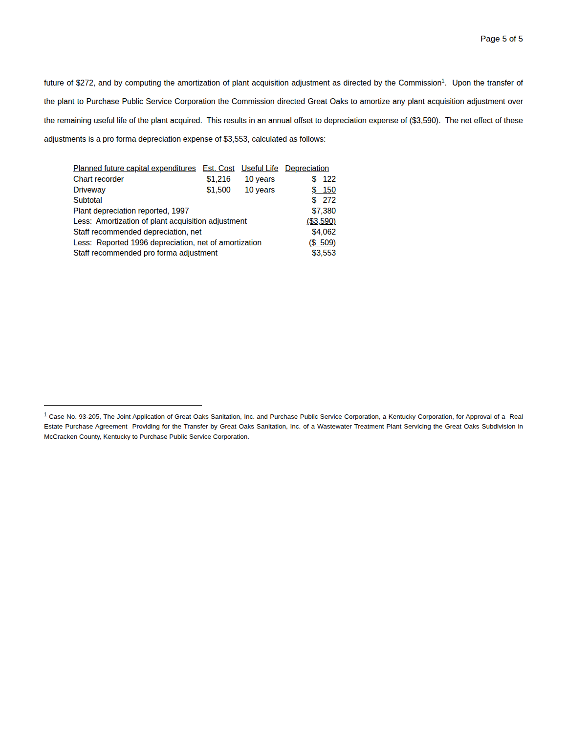Page 5 of 5
future of $272, and by computing the amortization of plant acquisition adjustment as directed by the Commission1. Upon the transfer of the plant to Purchase Public Service Corporation the Commission directed Great Oaks to amortize any plant acquisition adjustment over the remaining useful life of the plant acquired. This results in an annual offset to depreciation expense of ($3,590). The net effect of these adjustments is a pro forma depreciation expense of $3,553, calculated as follows:
| Planned future capital expenditures | Est. Cost | Useful Life | Depreciation |
| Chart recorder | $1,216 | 10 years | $ 122 |
| Driveway | $1,500 | 10 years | $ 150 |
| Subtotal | | | $ 272 |
| Plant depreciation reported, 1997 | $7,380 |
| Less: Amortization of plant acquisition adjustment | ($3,590) |
| Staff recommended depreciation, net | $4,062 |
| Less: Reported 1996 depreciation, net of amortization | ($ 509) |
| Staff recommended pro forma adjustment | $3,553 |
1 Case No. 93-205, The Joint Application of Great Oaks Sanitation, Inc. and Purchase Public Service Corporation, a Kentucky Corporation, for Approval of a Real Estate Purchase Agreement Providing for the Transfer by Great Oaks Sanitation, Inc. of a Wastewater Treatment Plant Servicing the Great Oaks Subdivision in McCracken County, Kentucky to Purchase Public Service Corporation.